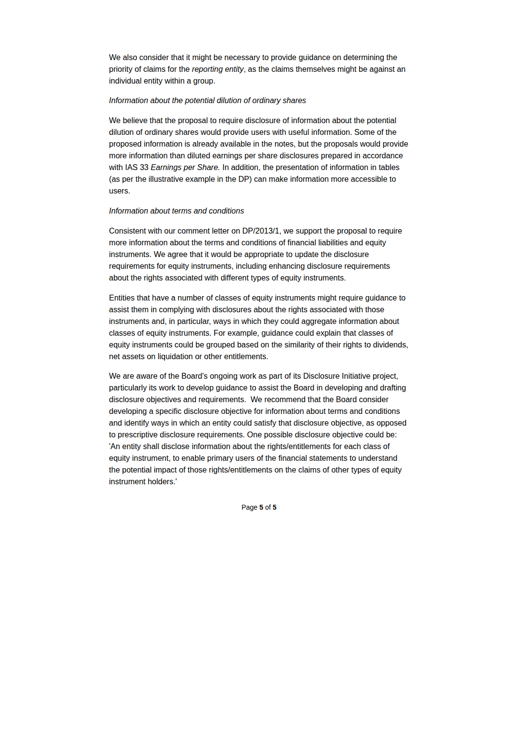We also consider that it might be necessary to provide guidance on determining the priority of claims for the reporting entity, as the claims themselves might be against an individual entity within a group.
Information about the potential dilution of ordinary shares
We believe that the proposal to require disclosure of information about the potential dilution of ordinary shares would provide users with useful information. Some of the proposed information is already available in the notes, but the proposals would provide more information than diluted earnings per share disclosures prepared in accordance with IAS 33 Earnings per Share. In addition, the presentation of information in tables (as per the illustrative example in the DP) can make information more accessible to users.
Information about terms and conditions
Consistent with our comment letter on DP/2013/1, we support the proposal to require more information about the terms and conditions of financial liabilities and equity instruments. We agree that it would be appropriate to update the disclosure requirements for equity instruments, including enhancing disclosure requirements about the rights associated with different types of equity instruments.
Entities that have a number of classes of equity instruments might require guidance to assist them in complying with disclosures about the rights associated with those instruments and, in particular, ways in which they could aggregate information about classes of equity instruments. For example, guidance could explain that classes of equity instruments could be grouped based on the similarity of their rights to dividends, net assets on liquidation or other entitlements.
We are aware of the Board's ongoing work as part of its Disclosure Initiative project, particularly its work to develop guidance to assist the Board in developing and drafting disclosure objectives and requirements. We recommend that the Board consider developing a specific disclosure objective for information about terms and conditions and identify ways in which an entity could satisfy that disclosure objective, as opposed to prescriptive disclosure requirements. One possible disclosure objective could be: 'An entity shall disclose information about the rights/entitlements for each class of equity instrument, to enable primary users of the financial statements to understand the potential impact of those rights/entitlements on the claims of other types of equity instrument holders.'
Page 5 of 5